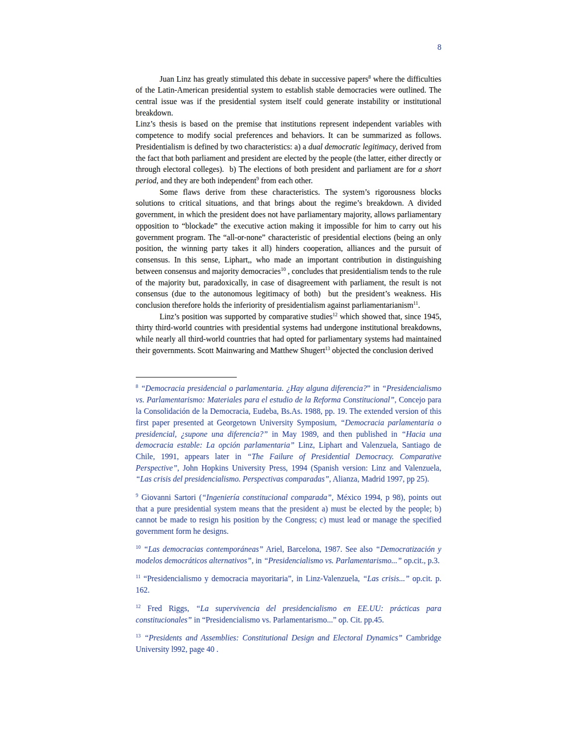8
Juan Linz has greatly stimulated this debate in successive papers8 where the difficulties of the Latin-American presidential system to establish stable democracies were outlined. The central issue was if the presidential system itself could generate instability or institutional breakdown.
Linz’s thesis is based on the premise that institutions represent independent variables with competence to modify social preferences and behaviors. It can be summarized as follows. Presidentialism is defined by two characteristics: a) a dual democratic legitimacy, derived from the fact that both parliament and president are elected by the people (the latter, either directly or through electoral colleges). b) The elections of both president and parliament are for a short period, and they are both independent9 from each other.
Some flaws derive from these characteristics. The system’s rigorousness blocks solutions to critical situations, and that brings about the regime’s breakdown. A divided government, in which the president does not have parliamentary majority, allows parliamentary opposition to “blockade” the executive action making it impossible for him to carry out his government program. The “all-or-none” characteristic of presidential elections (being an only position, the winning party takes it all) hinders cooperation, alliances and the pursuit of consensus. In this sense, Liphart,, who made an important contribution in distinguishing between consensus and majority democracies10 , concludes that presidentialism tends to the rule of the majority but, paradoxically, in case of disagreement with parliament, the result is not consensus (due to the autonomous legitimacy of both) but the president’s weakness. His conclusion therefore holds the inferiority of presidentialism against parliamentarianism11.
Linz’s position was supported by comparative studies12 which showed that, since 1945, thirty third-world countries with presidential systems had undergone institutional breakdowns, while nearly all third-world countries that had opted for parliamentary systems had maintained their governments. Scott Mainwaring and Matthew Shugert13 objected the conclusion derived
8 “Democracia presidencial o parlamentaria. ¿Hay alguna diferencia?” in “Presidencialismo vs. Parlamentarismo: Materiales para el estudio de la Reforma Constitucional”, Concejo para la Consolidación de la Democracia, Eudeba, Bs.As. 1988, pp. 19. The extended version of this first paper presented at Georgetown University Symposium, “Democracia parlamentaria o presidencial, ¿supone una diferencia?” in May 1989, and then published in “Hacia una democracia estable: La opción parlamentaria” Linz, Liphart and Valenzuela, Santiago de Chile, 1991, appears later in “The Failure of Presidential Democracy. Comparative Perspective”, John Hopkins University Press, 1994 (Spanish version: Linz and Valenzuela, “Las crisis del presidencialismo. Perspectivas comparadas”, Alianza, Madrid 1997, pp 25).
9 Giovanni Sartori (“Ingeniería constitucional comparada”, México 1994, p 98), points out that a pure presidential system means that the president a) must be elected by the people; b) cannot be made to resign his position by the Congress; c) must lead or manage the specified government form he designs.
10 “Las democracias contemporáneas” Ariel, Barcelona, 1987. See also “Democratización y modelos democráticos alternativos”, in “Presidencialismo vs. Parlamentarismo...” op.cit., p.3.
11 “Presidencialismo y democracia mayoritaria”, in Linz-Valenzuela, “Las crisis...” op.cit. p. 162.
12 Fred Riggs, “La supervivencia del presidencialismo en EE.UU: prácticas para constitucionales” in “Presidencialismo vs. Parlamentarismo...” op. Cit. pp.45.
13 “Presidents and Assemblies: Constitutional Design and Electoral Dynamics” Cambridge University l992, page 40 .